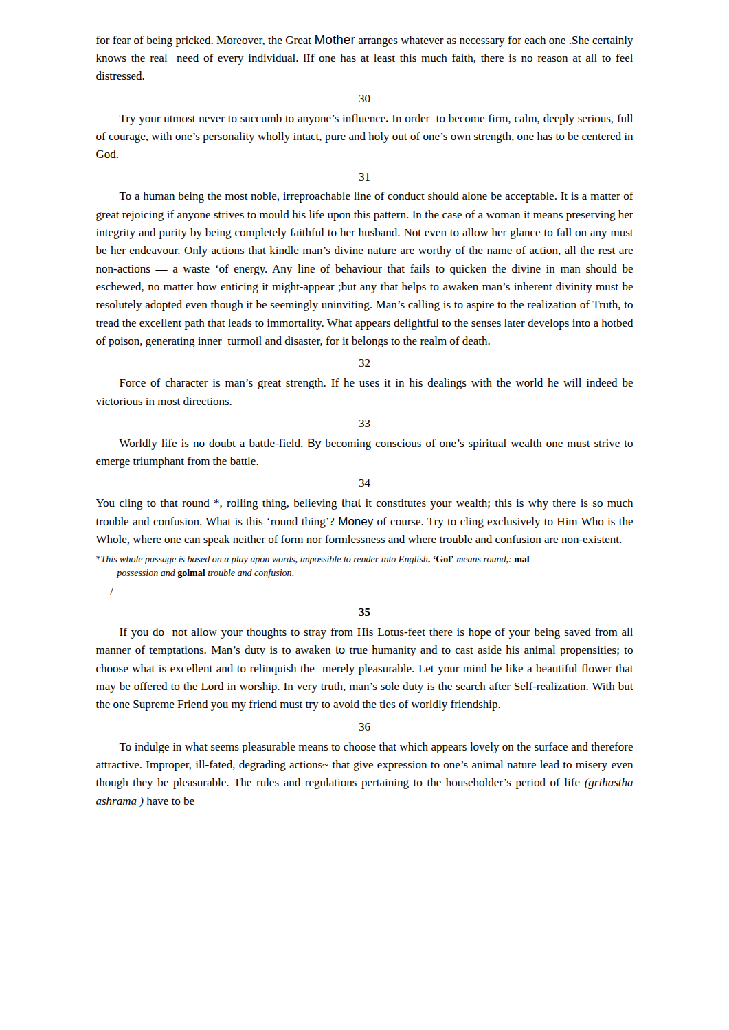for fear of being pricked. Moreover, the Great Mother arranges whatever as necessary for each one .She certainly knows the real need of every individual. lIf one has at least this much faith, there is no reason at all to feel distressed.
30
Try your utmost never to succumb to anyone’s influence. In order to become firm, calm, deeply serious, full of courage, with one’s personality wholly intact, pure and holy out of one’s own strength, one has to be centered in God.
31
To a human being the most noble, irreproachable line of conduct should alone be acceptable. It is a matter of great rejoicing if anyone strives to mould his life upon this pattern. In the case of a woman it means preserving her integrity and purity by being completely faithful to her husband. Not even to allow her glance to fall on any must be her endeavour. Only actions that kindle man’s divine nature are worthy of the name of action, all the rest are non-actions — a waste ‘of energy. Any line of behaviour that fails to quicken the divine in man should be eschewed, no matter how enticing it might-appear ;but any that helps to awaken man’s inherent divinity must be resolutely adopted even though it be seemingly uninviting. Man’s calling is to aspire to the realization of Truth, to tread the excellent path that leads to immortality. What appears delightful to the senses later develops into a hotbed of poison, generating inner turmoil and disaster, for it belongs to the realm of death.
32
Force of character is man’s great strength. If he uses it in his dealings with the world he will indeed be victorious in most directions.
33
Worldly life is no doubt a battle-field. By becoming conscious of one’s spiritual wealth one must strive to emerge triumphant from the battle.
34
You cling to that round *, rolling thing, believing that it constitutes your wealth; this is why there is so much trouble and confusion. What is this ‘round thing’? Money of course. Try to cling exclusively to Him Who is the Whole, where one can speak neither of form nor formlessness and where trouble and confusion are non-existent.
*This whole passage is based on a play upon words, impossible to render into English. ‘Gol’ means round,: mal possession and golmal trouble and confusion.
/
35
If you do not allow your thoughts to stray from His Lotus-feet there is hope of your being saved from all manner of temptations. Man’s duty is to awaken to true humanity and to cast aside his animal propensities; to choose what is excellent and to relinquish the merely pleasurable. Let your mind be like a beautiful flower that may be offered to the Lord in worship. In very truth, man’s sole duty is the search after Self-realization. With but the one Supreme Friend you my friend must try to avoid the ties of worldly friendship.
36
To indulge in what seems pleasurable means to choose that which appears lovely on the surface and therefore attractive. Improper, ill-fated, degrading actions~ that give expression to one’s animal nature lead to misery even though they be pleasurable. The rules and regulations pertaining to the householder’s period of life (grihastha ashrama ) have to be